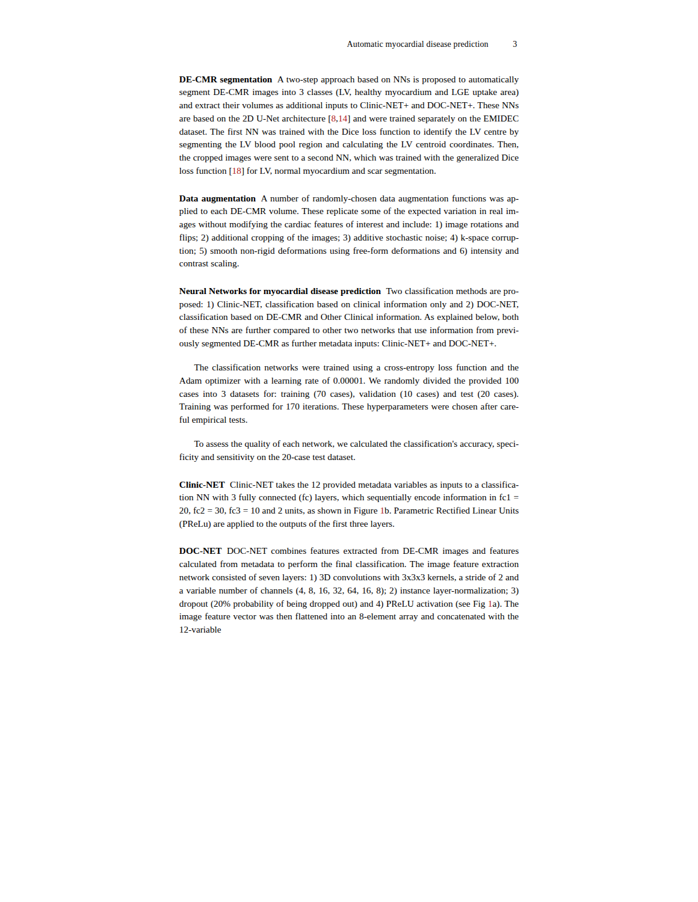Automatic myocardial disease prediction 3
DE-CMR segmentation A two-step approach based on NNs is proposed to automatically segment DE-CMR images into 3 classes (LV, healthy myocardium and LGE uptake area) and extract their volumes as additional inputs to Clinic-NET+ and DOC-NET+. These NNs are based on the 2D U-Net architecture [8,14] and were trained separately on the EMIDEC dataset. The first NN was trained with the Dice loss function to identify the LV centre by segmenting the LV blood pool region and calculating the LV centroid coordinates. Then, the cropped images were sent to a second NN, which was trained with the generalized Dice loss function [18] for LV, normal myocardium and scar segmentation.
Data augmentation A number of randomly-chosen data augmentation functions was applied to each DE-CMR volume. These replicate some of the expected variation in real images without modifying the cardiac features of interest and include: 1) image rotations and flips; 2) additional cropping of the images; 3) additive stochastic noise; 4) k-space corruption; 5) smooth non-rigid deformations using free-form deformations and 6) intensity and contrast scaling.
Neural Networks for myocardial disease prediction Two classification methods are proposed: 1) Clinic-NET, classification based on clinical information only and 2) DOC-NET, classification based on DE-CMR and Other Clinical information. As explained below, both of these NNs are further compared to other two networks that use information from previously segmented DE-CMR as further metadata inputs: Clinic-NET+ and DOC-NET+.
The classification networks were trained using a cross-entropy loss function and the Adam optimizer with a learning rate of 0.00001. We randomly divided the provided 100 cases into 3 datasets for: training (70 cases), validation (10 cases) and test (20 cases). Training was performed for 170 iterations. These hyperparameters were chosen after careful empirical tests.
To assess the quality of each network, we calculated the classification's accuracy, specificity and sensitivity on the 20-case test dataset.
Clinic-NETClinic-NET takes the 12 provided metadata variables as inputs to a classification NN with 3 fully connected (fc) layers, which sequentially encode information in fc1 = 20, fc2 = 30, fc3 = 10 and 2 units, as shown in Figure 1b. Parametric Rectified Linear Units (PReLu) are applied to the outputs of the first three layers.
DOC-NETDOC-NET combines features extracted from DE-CMR images and features calculated from metadata to perform the final classification. The image feature extraction network consisted of seven layers: 1) 3D convolutions with 3x3x3 kernels, a stride of 2 and a variable number of channels (4, 8, 16, 32, 64, 16, 8); 2) instance layer-normalization; 3) dropout (20% probability of being dropped out) and 4) PReLU activation (see Fig 1a). The image feature vector was then flattened into an 8-element array and concatenated with the 12-variable